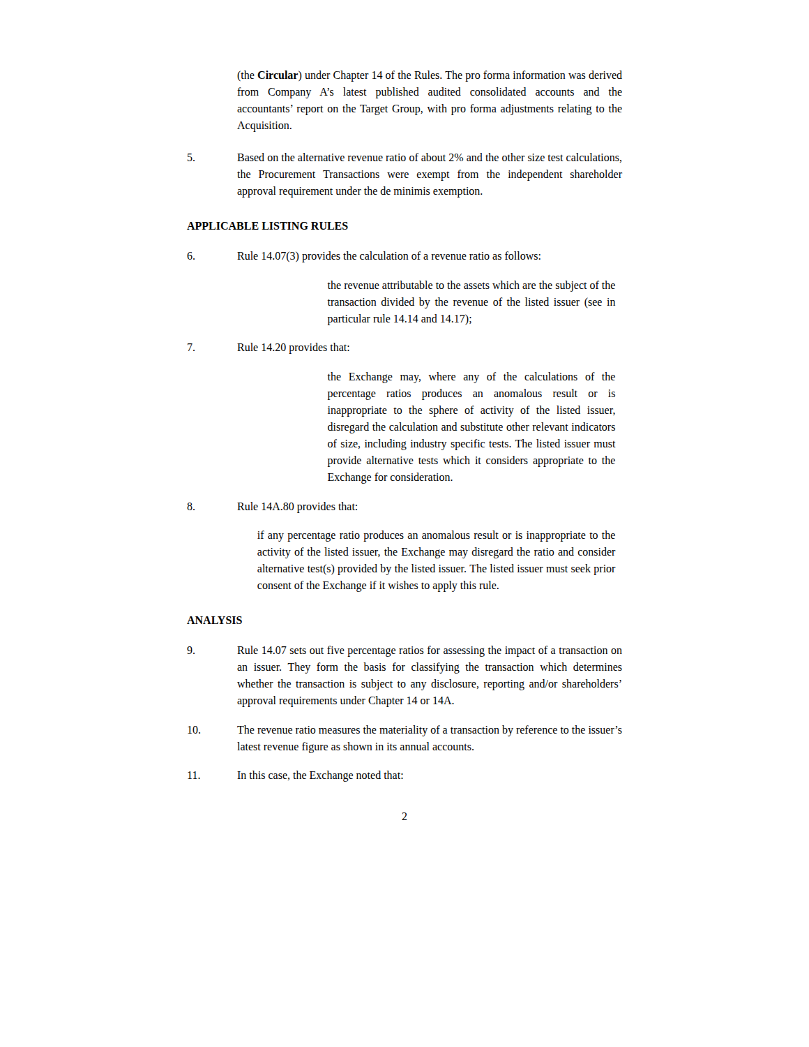(the Circular) under Chapter 14 of the Rules. The pro forma information was derived from Company A’s latest published audited consolidated accounts and the accountants’ report on the Target Group, with pro forma adjustments relating to the Acquisition.
5.
Based on the alternative revenue ratio of about 2% and the other size test calculations, the Procurement Transactions were exempt from the independent shareholder approval requirement under the de minimis exemption.
APPLICABLE LISTING RULES
6.
Rule 14.07(3) provides the calculation of a revenue ratio as follows:
the revenue attributable to the assets which are the subject of the transaction divided by the revenue of the listed issuer (see in particular rule 14.14 and 14.17);
7.
Rule 14.20 provides that:
the Exchange may, where any of the calculations of the percentage ratios produces an anomalous result or is inappropriate to the sphere of activity of the listed issuer, disregard the calculation and substitute other relevant indicators of size, including industry specific tests. The listed issuer must provide alternative tests which it considers appropriate to the Exchange for consideration.
8.
Rule 14A.80 provides that:
if any percentage ratio produces an anomalous result or is inappropriate to the activity of the listed issuer, the Exchange may disregard the ratio and consider alternative test(s) provided by the listed issuer. The listed issuer must seek prior consent of the Exchange if it wishes to apply this rule.
ANALYSIS
9.
Rule 14.07 sets out five percentage ratios for assessing the impact of a transaction on an issuer. They form the basis for classifying the transaction which determines whether the transaction is subject to any disclosure, reporting and/or shareholders’ approval requirements under Chapter 14 or 14A.
10.
The revenue ratio measures the materiality of a transaction by reference to the issuer’s latest revenue figure as shown in its annual accounts.
11.
In this case, the Exchange noted that:
2